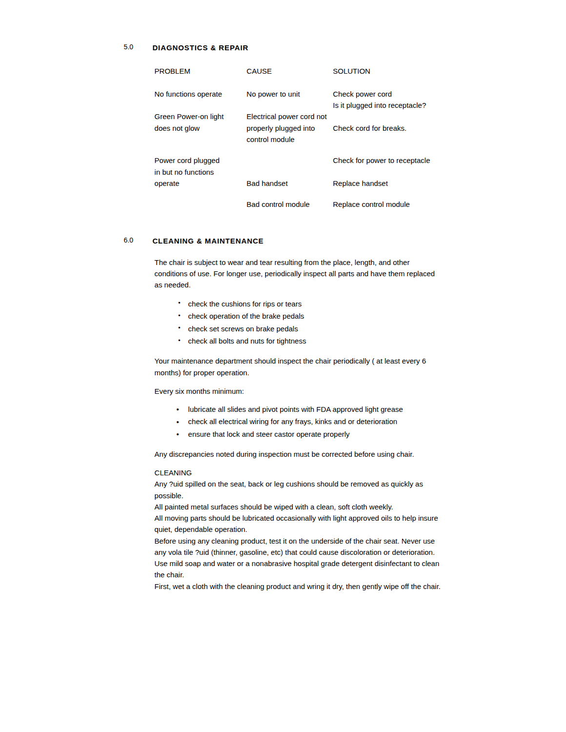5.0
DIAGNOSTICS & REPAIR
| PROBLEM | CAUSE | SOLUTION |
| No functions operate | No power to unit | Check power cord Is it plugged into receptacle? |
| Green Power-on light does not glow | Electrical power cord not properly plugged into control module | Check cord for breaks. |
| Power cord plugged in but no functions operate | Bad handset | Check for power to receptacle Replace handset |
| | Bad control module | Replace control module |
6.0
CLEANING & MAINTENANCE
The chair is subject to wear and tear resulting from the place, length, and other conditions of use. For longer use, periodically inspect all parts and have them replaced as needed.
check the cushions for rips or tears
check operation of the brake pedals
check set screws on brake pedals
check all bolts and nuts for tightness
Your maintenance department should inspect the chair periodically ( at least every 6 months) for proper operation.
Every six months minimum:
lubricate all slides and pivot points with FDA approved light grease
check all electrical wiring for any frays, kinks and or deterioration
ensure that lock and steer castor operate properly
Any discrepancies noted during inspection must be corrected before using chair.
CLEANING
Any ?uid spilled on the seat, back or leg cushions should be removed as quickly as possible.
All painted metal surfaces should be wiped with a clean, soft cloth weekly.
All moving parts should be lubricated occasionally with light approved oils to help insure quiet, dependable operation.
Before using any cleaning product, test it on the underside of the chair seat. Never use any vola tile ?uid (thinner, gasoline, etc) that could cause discoloration or deterioration.
Use mild soap and water or a nonabrasive hospital grade detergent disinfectant to clean the chair.
First, wet a cloth with the cleaning product and wring it dry, then gently wipe off the chair.